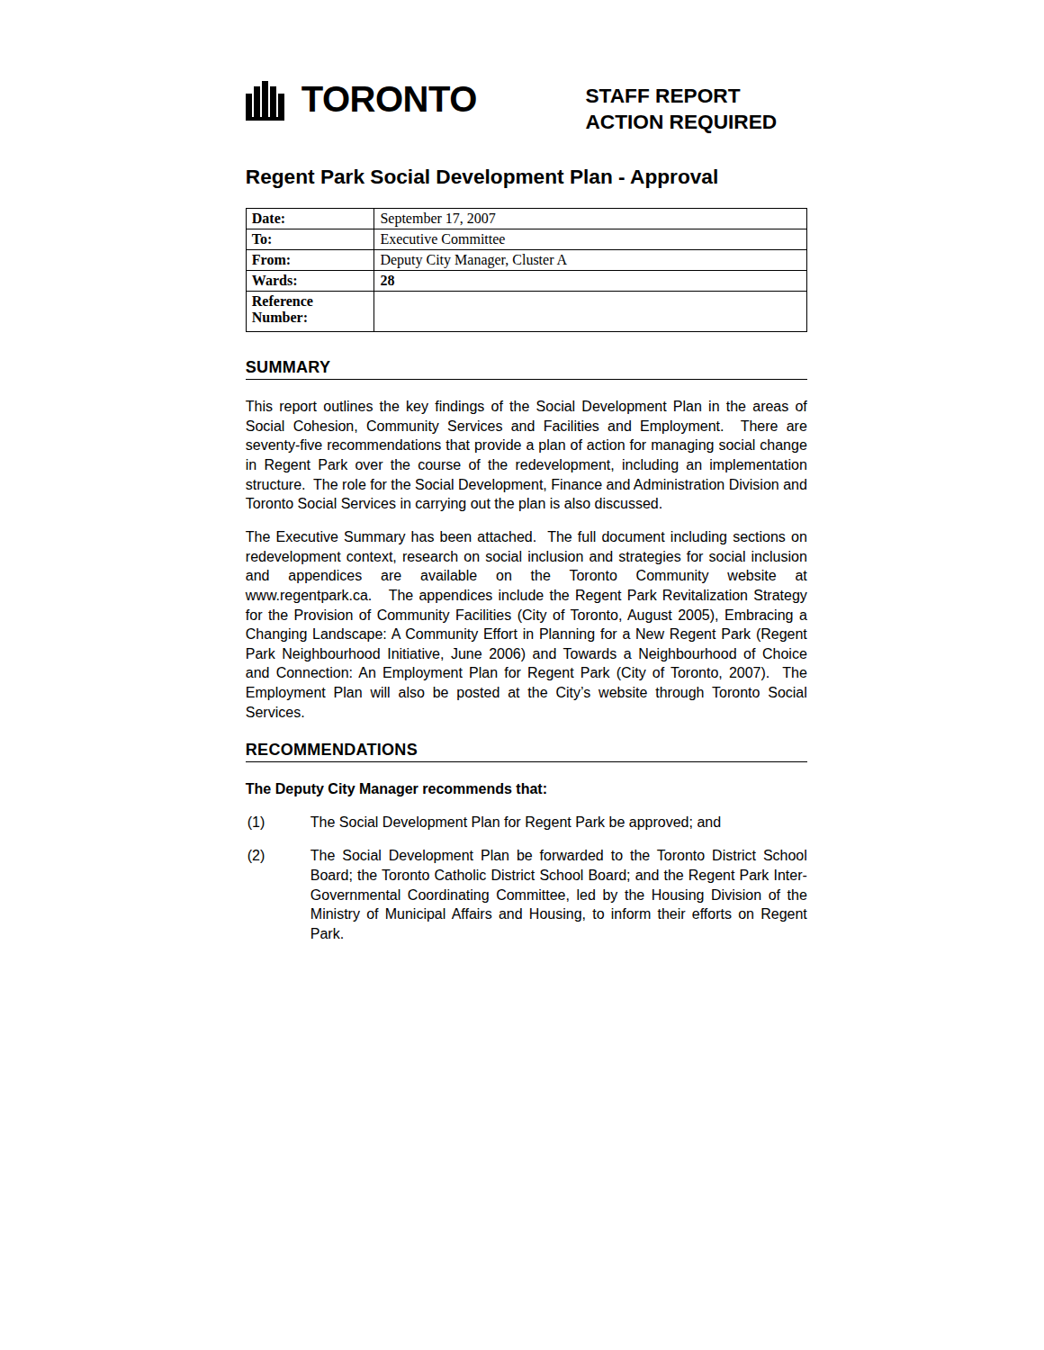TORONTO
STAFF REPORT
ACTION REQUIRED
Regent Park Social Development Plan - Approval
| Date: | September 17, 2007 |
| To: | Executive Committee |
| From: | Deputy City Manager, Cluster A |
| Wards: | 28 |
| Reference Number: | |
SUMMARY
This report outlines the key findings of the Social Development Plan in the areas of Social Cohesion, Community Services and Facilities and Employment. There are seventy-five recommendations that provide a plan of action for managing social change in Regent Park over the course of the redevelopment, including an implementation structure. The role for the Social Development, Finance and Administration Division and Toronto Social Services in carrying out the plan is also discussed.
The Executive Summary has been attached. The full document including sections on redevelopment context, research on social inclusion and strategies for social inclusion and appendices are available on the Toronto Community website at www.regentpark.ca. The appendices include the Regent Park Revitalization Strategy for the Provision of Community Facilities (City of Toronto, August 2005), Embracing a Changing Landscape: A Community Effort in Planning for a New Regent Park (Regent Park Neighbourhood Initiative, June 2006) and Towards a Neighbourhood of Choice and Connection: An Employment Plan for Regent Park (City of Toronto, 2007). The Employment Plan will also be posted at the City’s website through Toronto Social Services.
RECOMMENDATIONS
The Deputy City Manager recommends that:
(1)
The Social Development Plan for Regent Park be approved; and
(2)
The Social Development Plan be forwarded to the Toronto District School Board; the Toronto Catholic District School Board; and the Regent Park Inter-Governmental Coordinating Committee, led by the Housing Division of the Ministry of Municipal Affairs and Housing, to inform their efforts on Regent Park.